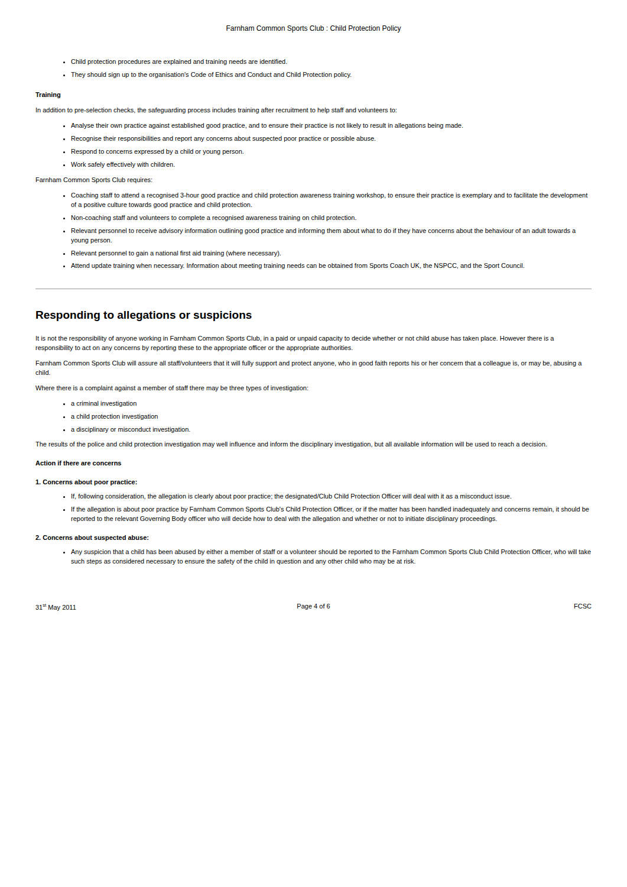Farnham Common Sports Club : Child Protection Policy
Child protection procedures are explained and training needs are identified.
They should sign up to the organisation's Code of Ethics and Conduct and Child Protection policy.
Training
In addition to pre-selection checks, the safeguarding process includes training after recruitment to help staff and volunteers to:
Analyse their own practice against established good practice, and to ensure their practice is not likely to result in allegations being made.
Recognise their responsibilities and report any concerns about suspected poor practice or possible abuse.
Respond to concerns expressed by a child or young person.
Work safely effectively with children.
Farnham Common Sports Club requires:
Coaching staff to attend a recognised 3-hour good practice and child protection awareness training workshop, to ensure their practice is exemplary and to facilitate the development of a positive culture towards good practice and child protection.
Non-coaching staff and volunteers to complete a recognised awareness training on child protection.
Relevant personnel to receive advisory information outlining good practice and informing them about what to do if they have concerns about the behaviour of an adult towards a young person.
Relevant personnel to gain a national first aid training (where necessary).
Attend update training when necessary. Information about meeting training needs can be obtained from Sports Coach UK, the NSPCC, and the Sport Council.
Responding to allegations or suspicions
It is not the responsibility of anyone working in Farnham Common Sports Club, in a paid or unpaid capacity to decide whether or not child abuse has taken place. However there is a responsibility to act on any concerns by reporting these to the appropriate officer or the appropriate authorities.
Farnham Common Sports Club will assure all staff/volunteers that it will fully support and protect anyone, who in good faith reports his or her concern that a colleague is, or may be, abusing a child.
Where there is a complaint against a member of staff there may be three types of investigation:
a criminal investigation
a child protection investigation
a disciplinary or misconduct investigation.
The results of the police and child protection investigation may well influence and inform the disciplinary investigation, but all available information will be used to reach a decision.
Action if there are concerns
1. Concerns about poor practice:
If, following consideration, the allegation is clearly about poor practice; the designated/Club Child Protection Officer will deal with it as a misconduct issue.
If the allegation is about poor practice by Farnham Common Sports Club's Child Protection Officer, or if the matter has been handled inadequately and concerns remain, it should be reported to the relevant Governing Body officer who will decide how to deal with the allegation and whether or not to initiate disciplinary proceedings.
2. Concerns about suspected abuse:
Any suspicion that a child has been abused by either a member of staff or a volunteer should be reported to the Farnham Common Sports Club Child Protection Officer, who will take such steps as considered necessary to ensure the safety of the child in question and any other child who may be at risk.
31st May 2011
Page 4 of 6
FCSC